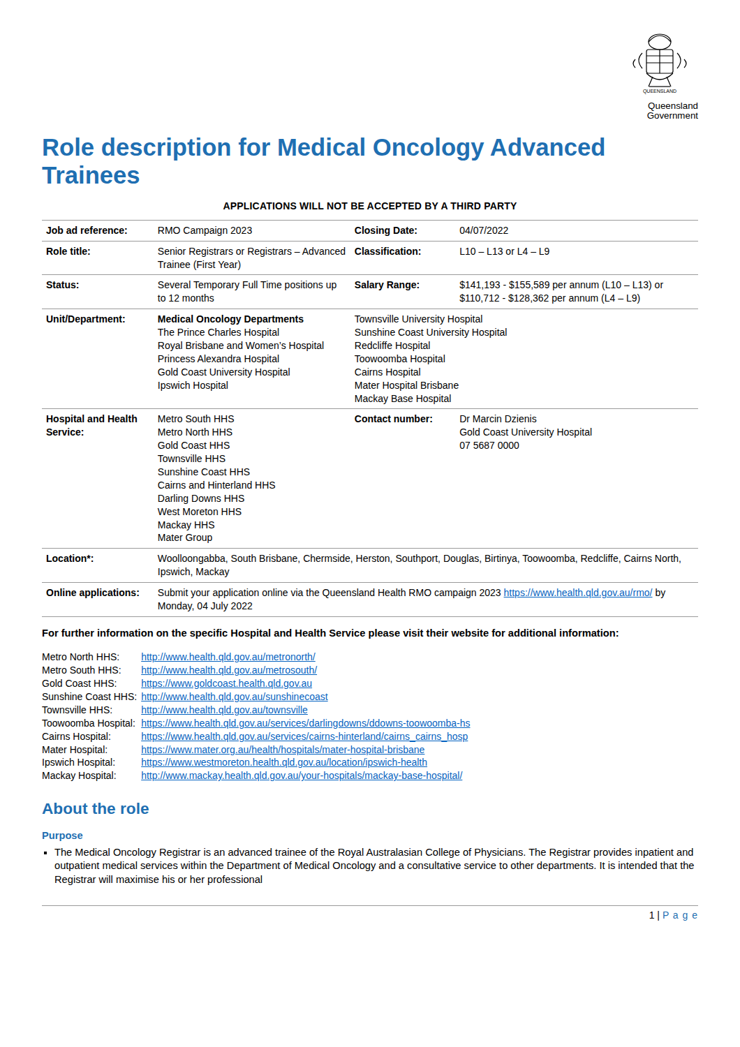QUEENSLAND
Queensland
Government
Role description for Medical Oncology Advanced Trainees
APPLICATIONS WILL NOT BE ACCEPTED BY A THIRD PARTY
| Job ad reference: | RMO Campaign 2023 | Closing Date: | 04/07/2022 |
| Role title: | Senior Registrars or Registrars – Advanced Trainee (First Year) | Classification: | L10 – L13 or L4 – L9 |
| Status: | Several Temporary Full Time positions up to 12 months | Salary Range: | $141,193 - $155,589 per annum (L10 – L13) or $110,712 - $128,362 per annum (L4 – L9) |
| Unit/Department: | Medical Oncology Departments The Prince Charles Hospital Royal Brisbane and Women’s Hospital Princess Alexandra Hospital Gold Coast University Hospital Ipswich Hospital | Townsville University Hospital Sunshine Coast University Hospital Redcliffe Hospital Toowoomba Hospital Cairns Hospital Mater Hospital Brisbane Mackay Base Hospital |
| Hospital and Health Service: | Metro South HHS Metro North HHS Gold Coast HHS Townsville HHS Sunshine Coast HHS Cairns and Hinterland HHS Darling Downs HHS West Moreton HHS Mackay HHS Mater Group | Contact number: | Dr Marcin Dzienis Gold Coast University Hospital 07 5687 0000 |
| Location*: | Woolloongabba, South Brisbane, Chermside, Herston, Southport, Douglas, Birtinya, Toowoomba, Redcliffe, Cairns North, Ipswich, Mackay |
| Online applications: | Submit your application online via the Queensland Health RMO campaign 2023 https://www.health.qld.gov.au/rmo/ by Monday, 04 July 2022 |
For further information on the specific Hospital and Health Service please visit their website for additional information:
| Metro North HHS: | http://www.health.qld.gov.au/metronorth/ |
| Metro South HHS: | http://www.health.qld.gov.au/metrosouth/ |
| Gold Coast HHS: | https://www.goldcoast.health.qld.gov.au |
| Sunshine Coast HHS: | http://www.health.qld.gov.au/sunshinecoast |
| Townsville HHS: | http://www.health.qld.gov.au/townsville |
| Toowoomba Hospital: | https://www.health.qld.gov.au/services/darlingdowns/ddowns-toowoomba-hs |
| Cairns Hospital: | https://www.health.qld.gov.au/services/cairns-hinterland/cairns_cairns_hosp |
| Mater Hospital: | https://www.mater.org.au/health/hospitals/mater-hospital-brisbane |
| Ipswich Hospital: | https://www.westmoreton.health.qld.gov.au/location/ipswich-health |
| Mackay Hospital: | http://www.mackay.health.qld.gov.au/your-hospitals/mackay-base-hospital/ |
About the role
Purpose
The Medical Oncology Registrar is an advanced trainee of the Royal Australasian College of Physicians. The Registrar provides inpatient and outpatient medical services within the Department of Medical Oncology and a consultative service to other departments. It is intended that the Registrar will maximise his or her professional
1 | P a g e